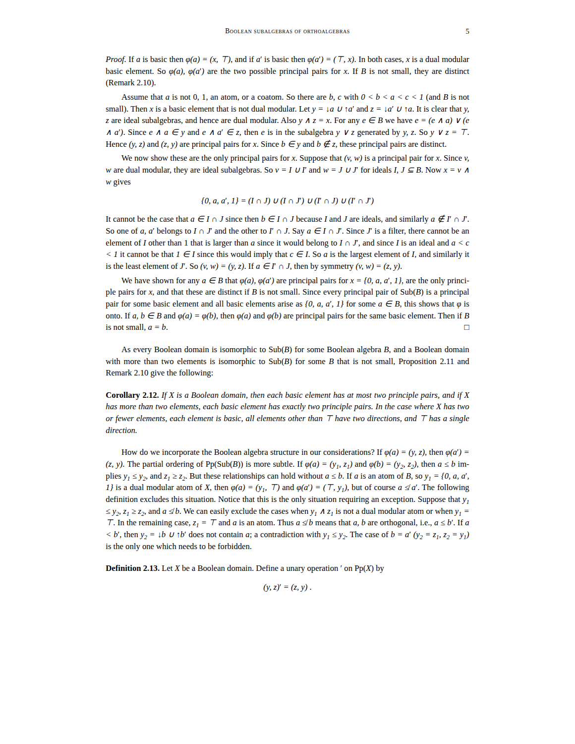Boolean subalgebras of orthoalgebras 5
Proof. If a is basic then φ(a) = (x, ⊤), and if a′ is basic then φ(a′) = (⊤, x). In both cases, x is a dual modular basic element. So φ(a), φ(a′) are the two possible principal pairs for x. If B is not small, they are distinct (Remark 2.10).
Assume that a is not 0, 1, an atom, or a coatom. So there are b, c with 0 < b < a < c < 1 (and B is not small). Then x is a basic element that is not dual modular. Let y = ↓a ∪ ↑a′ and z = ↓a′ ∪ ↑a. It is clear that y, z are ideal subalgebras, and hence are dual modular. Also y ∧ z = x. For any e ∈ B we have e = (e ∧ a) ∨ (e ∧ a′). Since e ∧ a ∈ y and e ∧ a′ ∈ z, then e is in the subalgebra y ∨ z generated by y, z. So y ∨ z = ⊤. Hence (y, z) and (z, y) are principal pairs for x. Since b ∈ y and b ∉ z, these principal pairs are distinct.
We now show these are the only principal pairs for x. Suppose that (v, w) is a principal pair for x. Since v, w are dual modular, they are ideal subalgebras. So v = I ∪ I′ and w = J ∪ J′ for ideals I, J ⊆ B. Now x = v ∧ w gives
{0, a, a′, 1} = (I ∩ J) ∪ (I ∩ J′) ∪ (I′ ∩ J) ∪ (I′ ∩ J′)
It cannot be the case that a ∈ I ∩ J since then b ∈ I ∩ J because I and J are ideals, and similarly a ∉ I′ ∩ J′. So one of a, a′ belongs to I ∩ J′ and the other to I′ ∩ J. Say a ∈ I ∩ J′. Since J′ is a filter, there cannot be an element of I other than 1 that is larger than a since it would belong to I ∩ J′, and since I is an ideal and a < c < 1 it cannot be that 1 ∈ I since this would imply that c ∈ I. So a is the largest element of I, and similarly it is the least element of J′. So (v, w) = (y, z). If a ∈ I′ ∩ J, then by symmetry (v, w) = (z, y).
We have shown for any a ∈ B that φ(a), φ(a′) are principal pairs for x = {0, a, a′, 1}, are the only principle pairs for x, and that these are distinct if B is not small. Since every principal pair of Sub(B) is a principal pair for some basic element and all basic elements arise as {0, a, a′, 1} for some a ∈ B, this shows that φ is onto. If a, b ∈ B and φ(a) = φ(b), then φ(a) and φ(b) are principal pairs for the same basic element. Then if B is not small, a = b. □
As every Boolean domain is isomorphic to Sub(B) for some Boolean algebra B, and a Boolean domain with more than two elements is isomorphic to Sub(B) for some B that is not small, Proposition 2.11 and Remark 2.10 give the following:
Corollary 2.12. If X is a Boolean domain, then each basic element has at most two principle pairs, and if X has more than two elements, each basic element has exactly two principle pairs. In the case where X has two or fewer elements, each element is basic, all elements other than ⊤ have two directions, and ⊤ has a single direction.
How do we incorporate the Boolean algebra structure in our considerations? If φ(a) = (y, z), then φ(a′) = (z, y). The partial ordering of Pp(Sub(B)) is more subtle. If φ(a) = (y1, z1) and φ(b) = (y2, z2), then a ≤ b implies y1 ≤ y2, and z1 ≥ z2. But these relationships can hold without a ≤ b. If a is an atom of B, so y1 = {0, a, a′, 1} is a dual modular atom of X, then φ(a) = (y1, ⊤) and φ(a′) = (⊤, y1), but of course a ≰ a′. The following definition excludes this situation. Notice that this is the only situation requiring an exception. Suppose that y1 ≤ y2, z1 ≥ z2, and a ≰ b. We can easily exclude the cases when y1 ∧ z1 is not a dual modular atom or when y1 = ⊤. In the remaining case, z1 = ⊤ and a is an atom. Thus a ≰ b means that a, b are orthogonal, i.e., a ≤ b′. If a < b′, then y2 = ↓b ∪ ↑b′ does not contain a; a contradiction with y1 ≤ y2. The case of b = a′ (y2 = z1, z2 = y1) is the only one which needs to be forbidden.
Definition 2.13. Let X be a Boolean domain. Define a unary operation ′ on Pp(X) by
(y, z)′ = (z, y) .